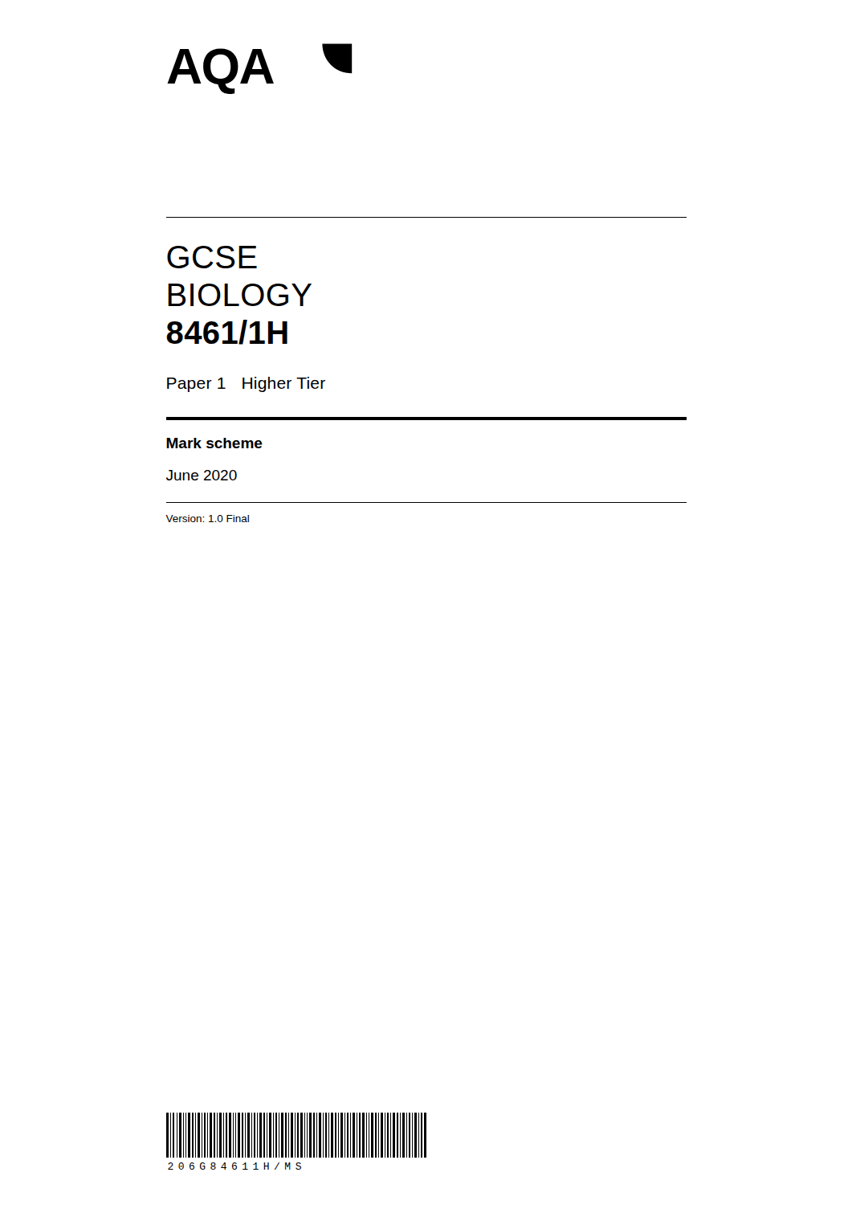AQA
GCSE
BIOLOGY
8461/1H
Paper 1 Higher Tier
Mark scheme
June 2020
Version: 1.0 Final
206G84611H/MS